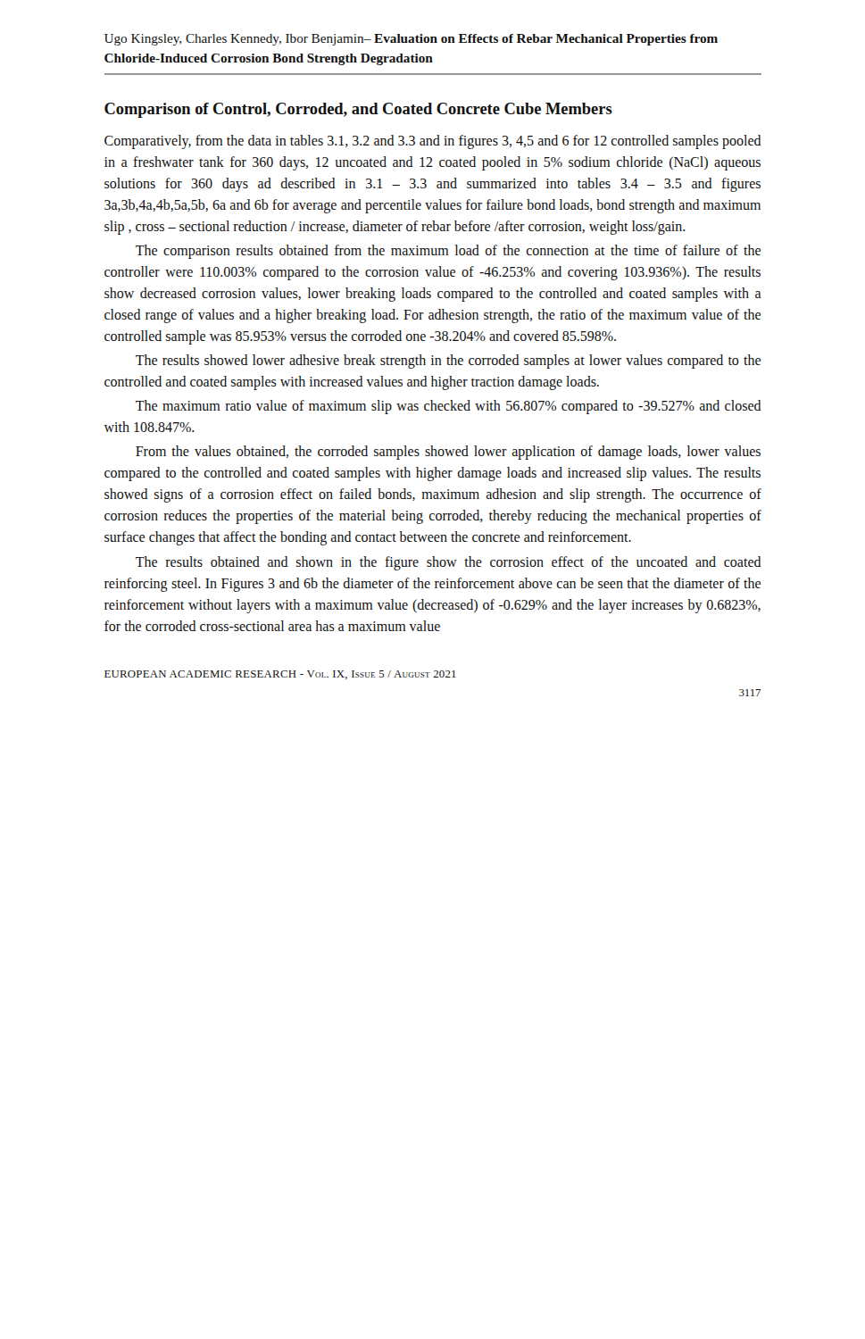Ugo Kingsley, Charles Kennedy, Ibor Benjamin– Evaluation on Effects of Rebar Mechanical Properties from Chloride-Induced Corrosion Bond Strength Degradation
Comparison of Control, Corroded, and Coated Concrete Cube Members
Comparatively, from the data in tables 3.1, 3.2 and 3.3 and in figures 3, 4,5 and 6 for 12 controlled samples pooled in a freshwater tank for 360 days, 12 uncoated and 12 coated pooled in 5% sodium chloride (NaCl) aqueous solutions for 360 days ad described in 3.1 – 3.3 and summarized into tables 3.4 – 3.5 and figures 3a,3b,4a,4b,5a,5b, 6a and 6b for average and percentile values for failure bond loads, bond strength and maximum slip , cross – sectional reduction / increase, diameter of rebar before /after corrosion, weight loss/gain.
The comparison results obtained from the maximum load of the connection at the time of failure of the controller were 110.003% compared to the corrosion value of -46.253% and covering 103.936%). The results show decreased corrosion values, lower breaking loads compared to the controlled and coated samples with a closed range of values and a higher breaking load. For adhesion strength, the ratio of the maximum value of the controlled sample was 85.953% versus the corroded one -38.204% and covered 85.598%.
The results showed lower adhesive break strength in the corroded samples at lower values compared to the controlled and coated samples with increased values and higher traction damage loads.
The maximum ratio value of maximum slip was checked with 56.807% compared to -39.527% and closed with 108.847%.
From the values obtained, the corroded samples showed lower application of damage loads, lower values compared to the controlled and coated samples with higher damage loads and increased slip values. The results showed signs of a corrosion effect on failed bonds, maximum adhesion and slip strength. The occurrence of corrosion reduces the properties of the material being corroded, thereby reducing the mechanical properties of surface changes that affect the bonding and contact between the concrete and reinforcement.
The results obtained and shown in the figure show the corrosion effect of the uncoated and coated reinforcing steel. In Figures 3 and 6b the diameter of the reinforcement above can be seen that the diameter of the reinforcement without layers with a maximum value (decreased) of -0.629% and the layer increases by 0.6823%, for the corroded cross-sectional area has a maximum value
EUROPEAN ACADEMIC RESEARCH - Vol. IX, Issue 5 / August 2021
3117